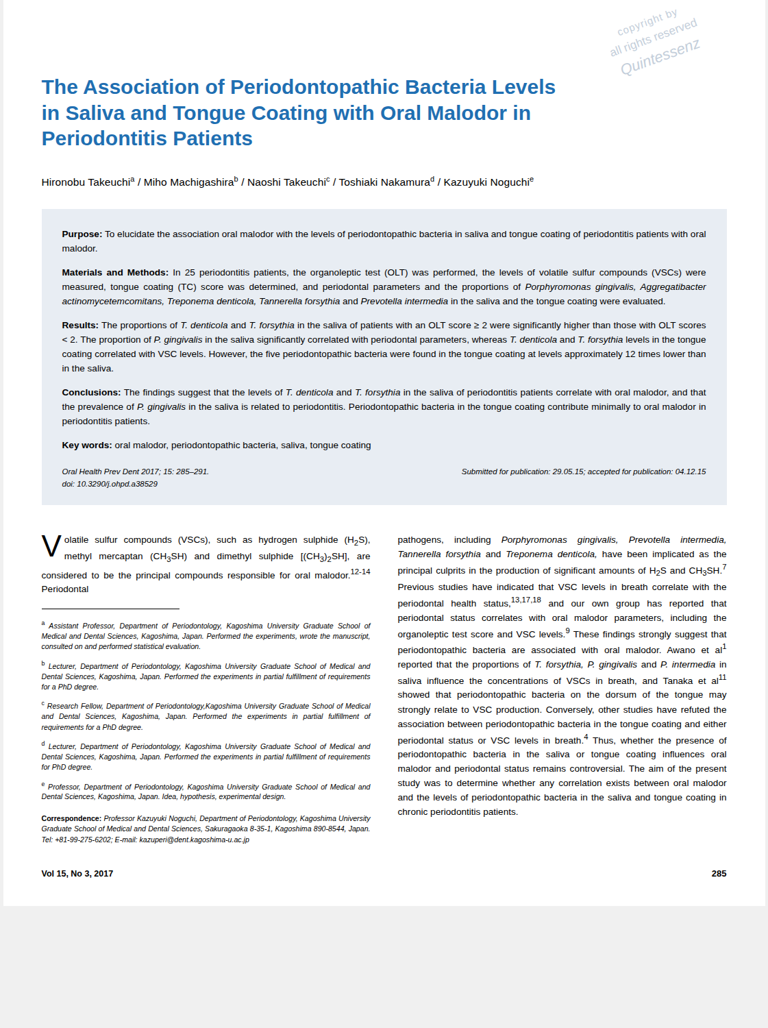copyright by
all rights reserved
Quintessenz
The Association of Periodontopathic Bacteria Levels
in Saliva and Tongue Coating with Oral Malodor in
Periodontitis Patients
Hironobu Takeuchia / Miho Machigashirab / Naoshi Takeuchic / Toshiaki Nakamurad / Kazuyuki Noguchie
Purpose: To elucidate the association oral malodor with the levels of periodontopathic bacteria in saliva and tongue coating of periodontitis patients with oral malodor.
Materials and Methods: In 25 periodontitis patients, the organoleptic test (OLT) was performed, the levels of volatile sulfur compounds (VSCs) were measured, tongue coating (TC) score was determined, and periodontal parameters and the proportions of Porphyromonas gingivalis, Aggregatibacter actinomycetemcomitans, Treponema denticola, Tannerella forsythia and Prevotella intermedia in the saliva and the tongue coating were evaluated.
Results: The proportions of T. denticola and T. forsythia in the saliva of patients with an OLT score ≥ 2 were significantly higher than those with OLT scores < 2. The proportion of P. gingivalis in the saliva significantly correlated with periodontal parameters, whereas T. denticola and T. forsythia levels in the tongue coating correlated with VSC levels. However, the five periodontopathic bacteria were found in the tongue coating at levels approximately 12 times lower than in the saliva.
Conclusions: The findings suggest that the levels of T. denticola and T. forsythia in the saliva of periodontitis patients correlate with oral malodor, and that the prevalence of P. gingivalis in the saliva is related to periodontitis. Periodontopathic bacteria in the tongue coating contribute minimally to oral malodor in periodontitis patients.
Key words: oral malodor, periodontopathic bacteria, saliva, tongue coating
Oral Health Prev Dent 2017; 15: 285–291.
doi: 10.3290/j.ohpd.a38529
Submitted for publication: 29.05.15; accepted for publication: 04.12.15
Volatile sulfur compounds (VSCs), such as hydrogen sulphide (H2S), methyl mercaptan (CH3SH) and dimethyl sulphide [(CH3)2SH], are considered to be the principal compounds responsible for oral malodor.12-14 Periodontal
a Assistant Professor, Department of Periodontology, Kagoshima University Graduate School of Medical and Dental Sciences, Kagoshima, Japan. Performed the experiments, wrote the manuscript, consulted on and performed statistical evaluation.
b Lecturer, Department of Periodontology, Kagoshima University Graduate School of Medical and Dental Sciences, Kagoshima, Japan. Performed the experiments in partial fulfillment of requirements for a PhD degree.
c Research Fellow, Department of Periodontology,Kagoshima University Graduate School of Medical and Dental Sciences, Kagoshima, Japan. Performed the experiments in partial fulfillment of requirements for a PhD degree.
d Lecturer, Department of Periodontology, Kagoshima University Graduate School of Medical and Dental Sciences, Kagoshima, Japan. Performed the experiments in partial fulfillment of requirements for PhD degree.
e Professor, Department of Periodontology, Kagoshima University Graduate School of Medical and Dental Sciences, Kagoshima, Japan. Idea, hypothesis, experimental design.
Correspondence: Professor Kazuyuki Noguchi, Department of Periodontology, Kagoshima University Graduate School of Medical and Dental Sciences, Sakuragaoka 8-35-1, Kagoshima 890-8544, Japan. Tel: +81-99-275-6202; E-mail: kazuperi@dent.kagoshima-u.ac.jp
pathogens, including Porphyromonas gingivalis, Prevotella intermedia, Tannerella forsythia and Treponema denticola, have been implicated as the principal culprits in the production of significant amounts of H2S and CH3SH.7 Previous studies have indicated that VSC levels in breath correlate with the periodontal health status,13,17,18 and our own group has reported that periodontal status correlates with oral malodor parameters, including the organoleptic test score and VSC levels.9 These findings strongly suggest that periodontopathic bacteria are associated with oral malodor. Awano et al1 reported that the proportions of T. forsythia, P. gingivalis and P. intermedia in saliva influence the concentrations of VSCs in breath, and Tanaka et al11 showed that periodontopathic bacteria on the dorsum of the tongue may strongly relate to VSC production. Conversely, other studies have refuted the association between periodontopathic bacteria in the tongue coating and either periodontal status or VSC levels in breath.4 Thus, whether the presence of periodontopathic bacteria in the saliva or tongue coating influences oral malodor and periodontal status remains controversial. The aim of the present study was to determine whether any correlation exists between oral malodor and the levels of periodontopathic bacteria in the saliva and tongue coating in chronic periodontitis patients.
Vol 15, No 3, 2017
285